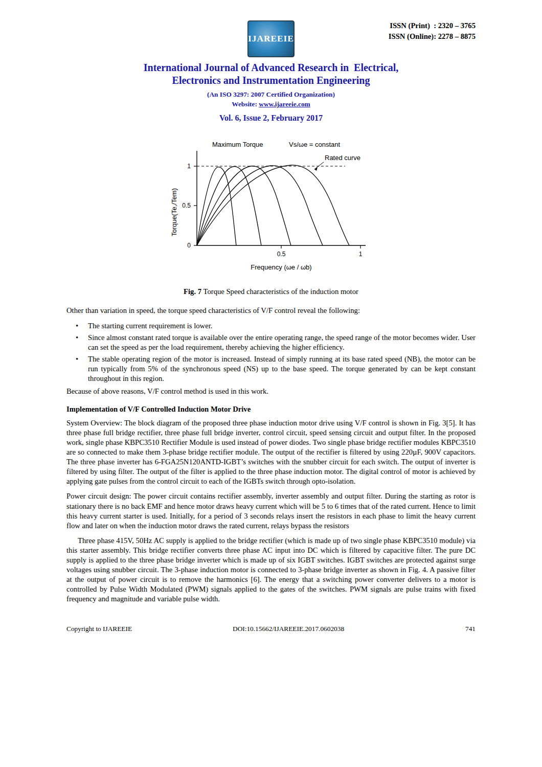IJAREEIE
ISSN (Print) : 2320 – 3765
ISSN (Online): 2278 – 8875
International Journal of Advanced Research in Electrical,
Electronics and Instrumentation Engineering
(An ISO 3297: 2007 Certified Organization)
Website: www.ijareeie.com
Vol. 6, Issue 2, February 2017
1 0.5 0 0.5 1 Torque(Te,/Tem) Frequency (ωe / ωb) Maximum Torque Vs/ωe = constant Rated curve
Fig. 7 Torque Speed characteristics of the induction motor
Other than variation in speed, the torque speed characteristics of V/F control reveal the following:
The starting current requirement is lower.
Since almost constant rated torque is available over the entire operating range, the speed range of the motor becomes wider. User can set the speed as per the load requirement, thereby achieving the higher efficiency.
The stable operating region of the motor is increased. Instead of simply running at its base rated speed (NB), the motor can be run typically from 5% of the synchronous speed (NS) up to the base speed. The torque generated by can be kept constant throughout in this region.
Because of above reasons, V/F control method is used in this work.
Implementation of V/F Controlled Induction Motor Drive
System Overview: The block diagram of the proposed three phase induction motor drive using V/F control is shown in Fig. 3[5]. It has three phase full bridge rectifier, three phase full bridge inverter, control circuit, speed sensing circuit and output filter. In the proposed work, single phase KBPC3510 Rectifier Module is used instead of power diodes. Two single phase bridge rectifier modules KBPC3510 are so connected to make them 3-phase bridge rectifier module. The output of the rectifier is filtered by using 220µF, 900V capacitors. The three phase inverter has 6-FGA25N120ANTD-IGBT’s switches with the snubber circuit for each switch. The output of inverter is filtered by using filter. The output of the filter is applied to the three phase induction motor. The digital control of motor is achieved by applying gate pulses from the control circuit to each of the IGBTs switch through opto-isolation.
Power circuit design: The power circuit contains rectifier assembly, inverter assembly and output filter. During the starting as rotor is stationary there is no back EMF and hence motor draws heavy current which will be 5 to 6 times that of the rated current. Hence to limit this heavy current starter is used. Initially, for a period of 3 seconds relays insert the resistors in each phase to limit the heavy current flow and later on when the induction motor draws the rated current, relays bypass the resistors
Three phase 415V, 50Hz AC supply is applied to the bridge rectifier (which is made up of two single phase KBPC3510 module) via this starter assembly. This bridge rectifier converts three phase AC input into DC which is filtered by capacitive filter. The pure DC supply is applied to the three phase bridge inverter which is made up of six IGBT switches. IGBT switches are protected against surge voltages using snubber circuit. The 3-phase induction motor is connected to 3-phase bridge inverter as shown in Fig. 4. A passive filter at the output of power circuit is to remove the harmonics [6]. The energy that a switching power converter delivers to a motor is controlled by Pulse Width Modulated (PWM) signals applied to the gates of the switches. PWM signals are pulse trains with fixed frequency and magnitude and variable pulse width.
Copyright to IJAREEIE
DOI:10.15662/IJAREEIE.2017.0602038
741